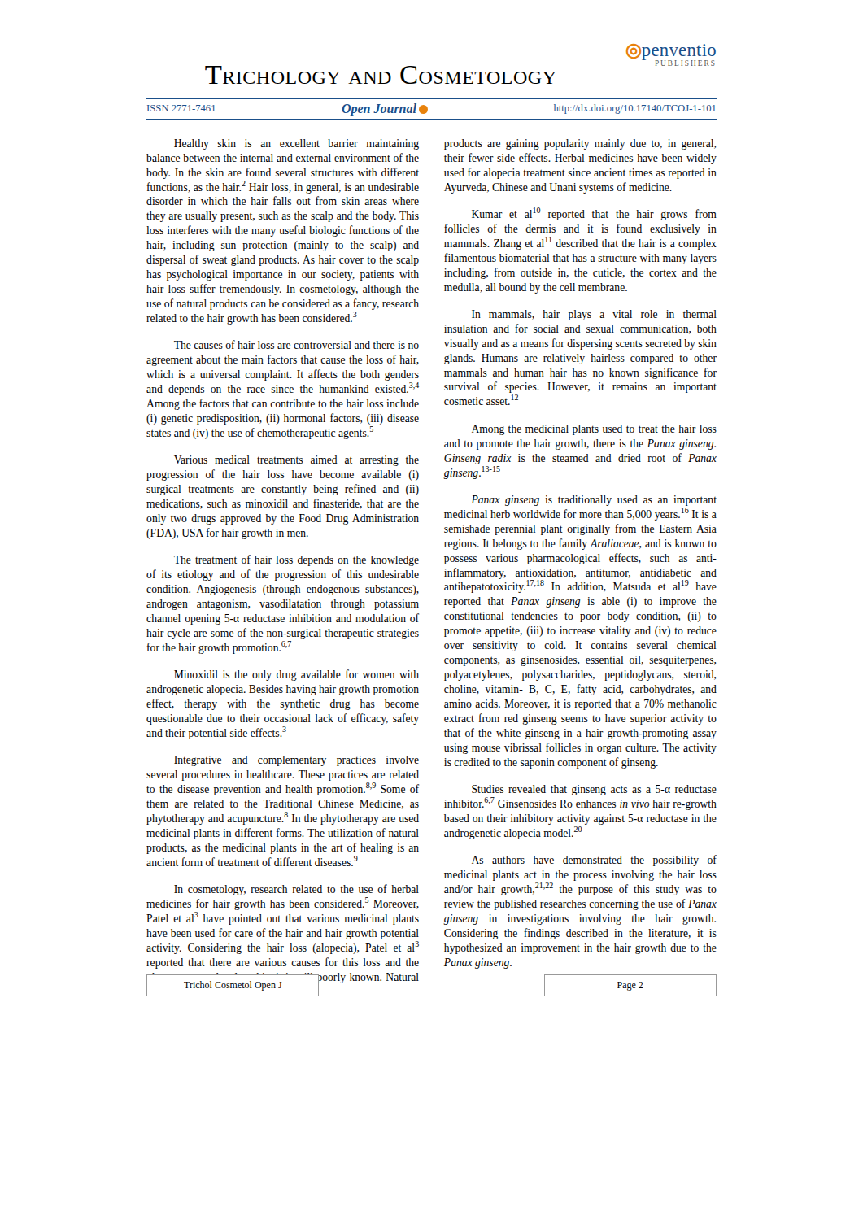Trichology and Cosmetology
◎penventio
PUBLISHERS
ISSN 2771-7461
Open Journal
http://dx.doi.org/10.17140/TCOJ-1-101
Healthy skin is an excellent barrier maintaining balance between the internal and external environment of the body. In the skin are found several structures with different functions, as the hair.2 Hair loss, in general, is an undesirable disorder in which the hair falls out from skin areas where they are usually present, such as the scalp and the body. This loss interferes with the many useful biologic functions of the hair, including sun protection (mainly to the scalp) and dispersal of sweat gland products. As hair cover to the scalp has psychological importance in our society, patients with hair loss suffer tremendously. In cosmetology, although the use of natural products can be considered as a fancy, research related to the hair growth has been considered.3
The causes of hair loss are controversial and there is no agreement about the main factors that cause the loss of hair, which is a universal complaint. It affects the both genders and depends on the race since the humankind existed.3,4 Among the factors that can contribute to the hair loss include (i) genetic predisposition, (ii) hormonal factors, (iii) disease states and (iv) the use of chemotherapeutic agents.5
Various medical treatments aimed at arresting the progression of the hair loss have become available (i) surgical treatments are constantly being refined and (ii) medications, such as minoxidil and finasteride, that are the only two drugs approved by the Food Drug Administration (FDA), USA for hair growth in men.
The treatment of hair loss depends on the knowledge of its etiology and of the progression of this undesirable condition. Angiogenesis (through endogenous substances), androgen antagonism, vasodilatation through potassium channel opening 5-α reductase inhibition and modulation of hair cycle are some of the non-surgical therapeutic strategies for the hair growth promotion.6,7
Minoxidil is the only drug available for women with androgenetic alopecia. Besides having hair growth promotion effect, therapy with the synthetic drug has become questionable due to their occasional lack of efficacy, safety and their potential side effects.3
Integrative and complementary practices involve several procedures in healthcare. These practices are related to the disease prevention and health promotion.8,9 Some of them are related to the Traditional Chinese Medicine, as phytotherapy and acupuncture.8 In the phytotherapy are used medicinal plants in different forms. The utilization of natural products, as the medicinal plants in the art of healing is an ancient form of treatment of different diseases.9
In cosmetology, research related to the use of herbal medicines for hair growth has been considered.5 Moreover, Patel et al3 have pointed out that various medicinal plants have been used for care of the hair and hair growth potential activity. Considering the hair loss (alopecia), Patel et al3 reported that there are various causes for this loss and the phenomenon related to this, it is still poorly known. Natural products are gaining popularity mainly due to, in general, their fewer side effects. Herbal medicines have been widely used for alopecia treatment since ancient times as reported in Ayurveda, Chinese and Unani systems of medicine.
Kumar et al10 reported that the hair grows from follicles of the dermis and it is found exclusively in mammals. Zhang et al11 described that the hair is a complex filamentous biomaterial that has a structure with many layers including, from outside in, the cuticle, the cortex and the medulla, all bound by the cell membrane.
In mammals, hair plays a vital role in thermal insulation and for social and sexual communication, both visually and as a means for dispersing scents secreted by skin glands. Humans are relatively hairless compared to other mammals and human hair has no known significance for survival of species. However, it remains an important cosmetic asset.12
Among the medicinal plants used to treat the hair loss and to promote the hair growth, there is the Panax ginseng. Ginseng radix is the steamed and dried root of Panax ginseng.13-15
Panax ginseng is traditionally used as an important medicinal herb worldwide for more than 5,000 years.16 It is a semishade perennial plant originally from the Eastern Asia regions. It belongs to the family Araliaceae, and is known to possess various pharmacological effects, such as anti-inflammatory, antioxidation, antitumor, antidiabetic and antihepatotoxicity.17,18 In addition, Matsuda et al19 have reported that Panax ginseng is able (i) to improve the constitutional tendencies to poor body condition, (ii) to promote appetite, (iii) to increase vitality and (iv) to reduce over sensitivity to cold. It contains several chemical components, as ginsenosides, essential oil, sesquiterpenes, polyacetylenes, polysaccharides, peptidoglycans, steroid, choline, vitamin- B, C, E, fatty acid, carbohydrates, and amino acids. Moreover, it is reported that a 70% methanolic extract from red ginseng seems to have superior activity to that of the white ginseng in a hair growth-promoting assay using mouse vibrissal follicles in organ culture. The activity is credited to the saponin component of ginseng.
Studies revealed that ginseng acts as a 5-α reductase inhibitor.6,7 Ginsenosides Ro enhances in vivo hair re-growth based on their inhibitory activity against 5-α reductase in the androgenetic alopecia model.20
As authors have demonstrated the possibility of medicinal plants act in the process involving the hair loss and/or hair growth,21,22 the purpose of this study was to review the published researches concerning the use of Panax ginseng in investigations involving the hair growth. Considering the findings described in the literature, it is hypothesized an improvement in the hair growth due to the Panax ginseng.
Trichol Cosmetol Open J
Page 2